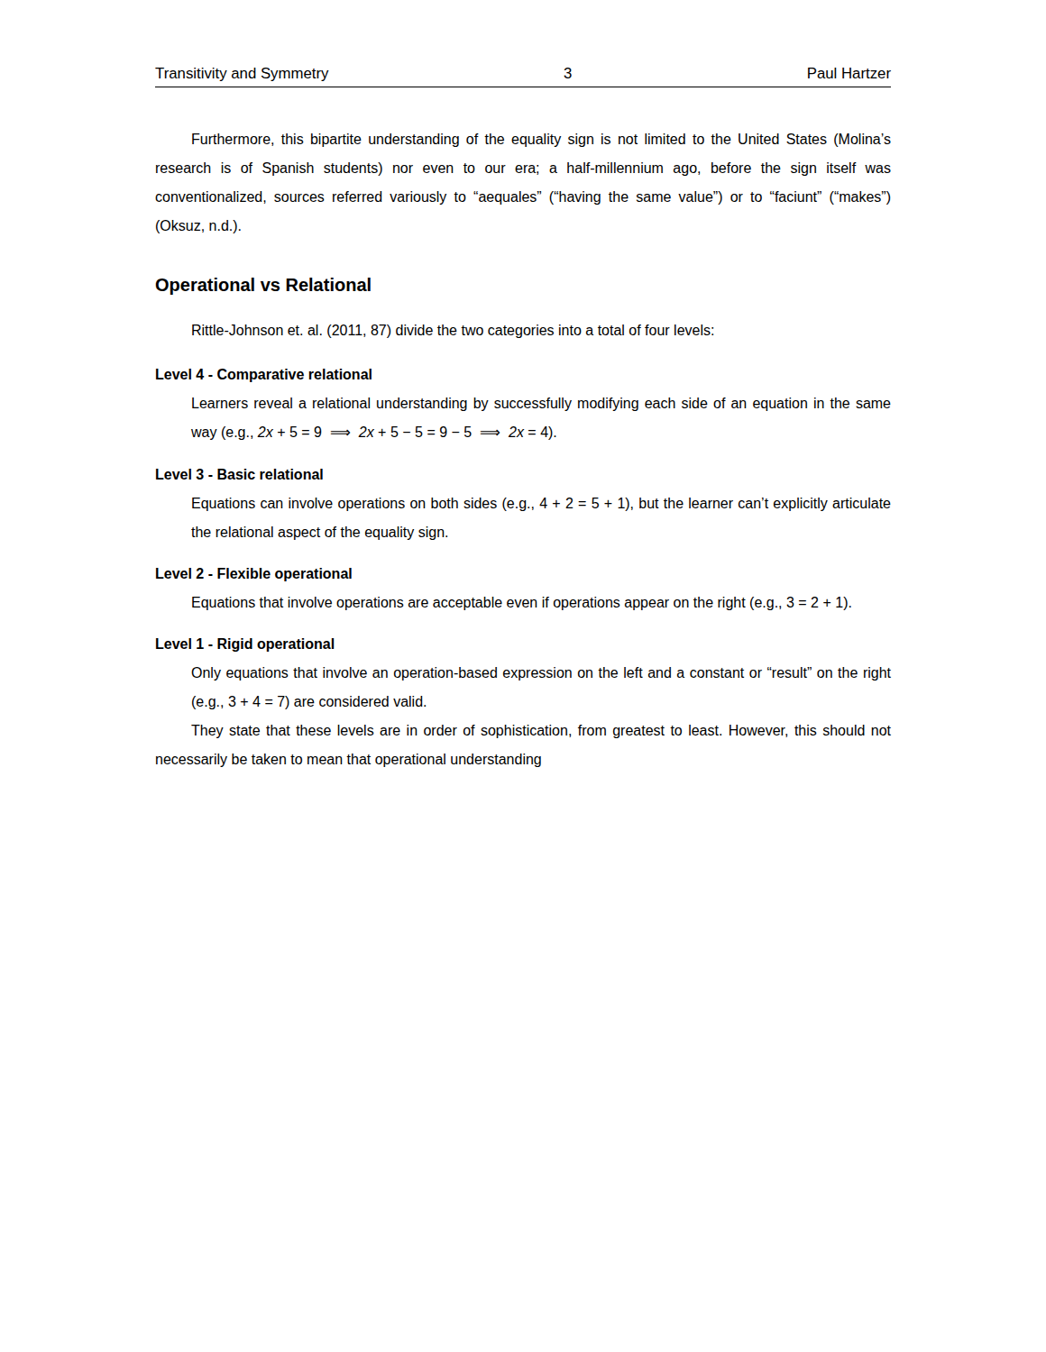Transitivity and Symmetry 3 Paul Hartzer
Furthermore, this bipartite understanding of the equality sign is not limited to the United States (Molina’s research is of Spanish students) nor even to our era; a half-millennium ago, before the sign itself was conventionalized, sources referred variously to “aequales” (“having the same value”) or to “faciunt” (“makes”) (Oksuz, n.d.).
Operational vs Relational
Rittle-Johnson et. al. (2011, 87) divide the two categories into a total of four levels:
Level 4 - Comparative relational
Learners reveal a relational understanding by successfully modifying each side of an equation in the same way (e.g., 2x + 5 = 9 ⟹ 2x + 5 − 5 = 9 − 5 ⟹ 2x = 4).
Level 3 - Basic relational
Equations can involve operations on both sides (e.g., 4 + 2 = 5 + 1), but the learner can’t explicitly articulate the relational aspect of the equality sign.
Level 2 - Flexible operational
Equations that involve operations are acceptable even if operations appear on the right (e.g., 3 = 2 + 1).
Level 1 - Rigid operational
Only equations that involve an operation-based expression on the left and a constant or “result” on the right (e.g., 3 + 4 = 7) are considered valid.
They state that these levels are in order of sophistication, from greatest to least. However, this should not necessarily be taken to mean that operational understanding